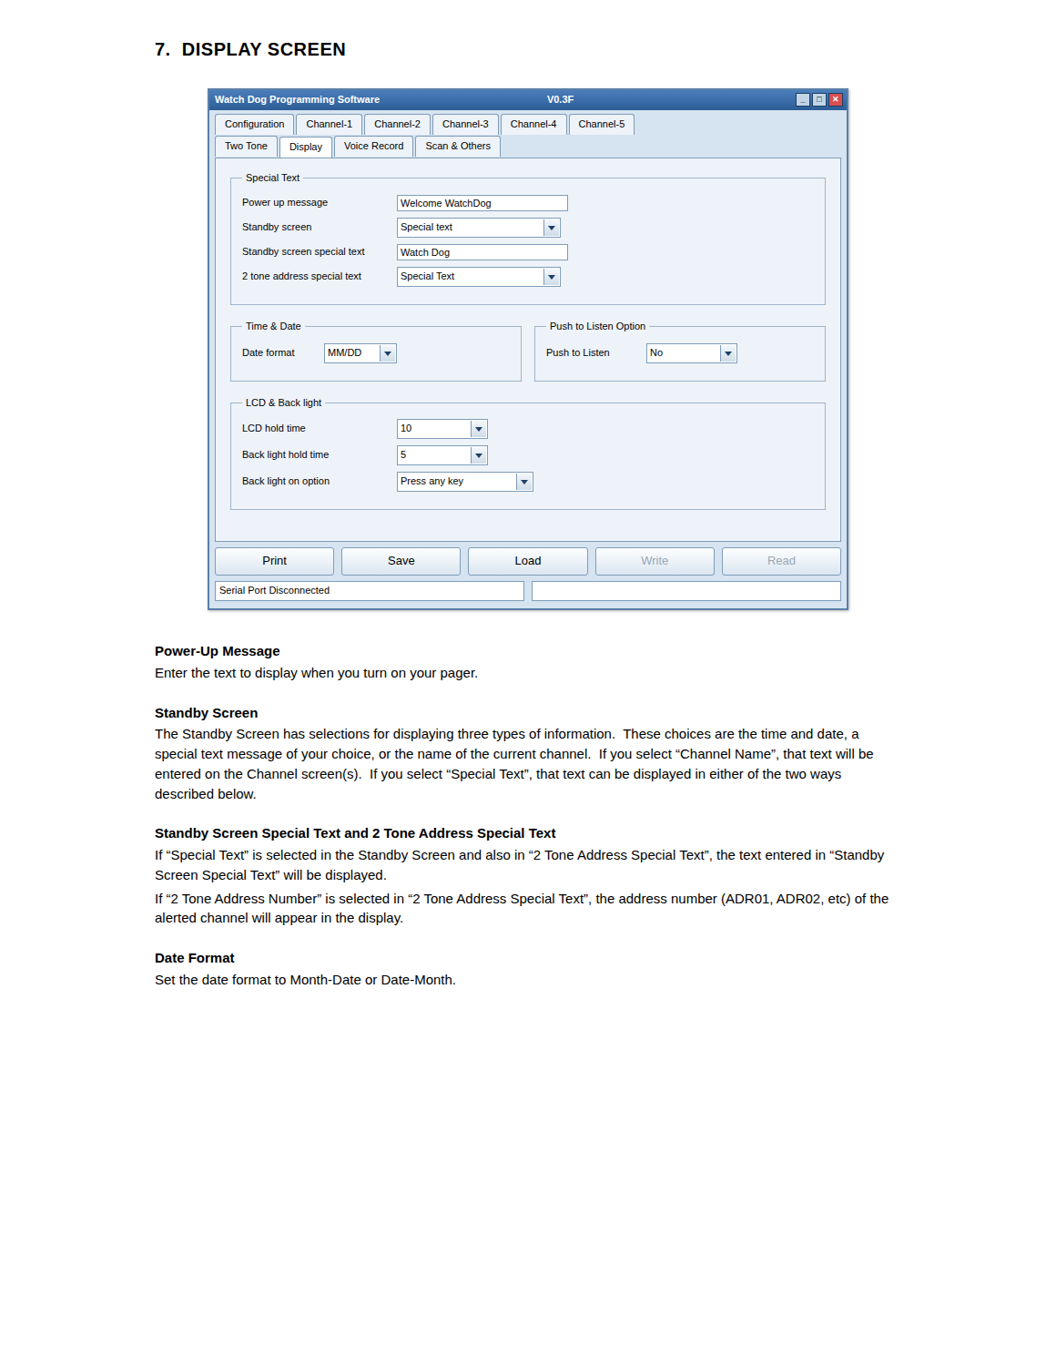7. DISPLAY SCREEN
Watch Dog Programming Software V0.3F _□✕
Configuration
Channel-1
Channel-2
Channel-3
Channel-4
Channel-5
Two Tone
Display
Voice Record
Scan & Others
Special Text
Power up message
Standby screen
Special text
Standby screen special text
2 tone address special text
Special Text
Time & Date
Date format
MM/DD
Push to Listen Option
Push to Listen
No
LCD & Back light
LCD hold time
10
Back light hold time
5
Back light on option
Press any key
Print
Save
Load
Write
Read
Serial Port Disconnected
Power-Up Message
Enter the text to display when you turn on your pager.
Standby Screen
The Standby Screen has selections for displaying three types of information. These choices are the time and date, a special text message of your choice, or the name of the current channel. If you select “Channel Name”, that text will be entered on the Channel screen(s). If you select “Special Text”, that text can be displayed in either of the two ways described below.
Standby Screen Special Text and 2 Tone Address Special Text
If “Special Text” is selected in the Standby Screen and also in “2 Tone Address Special Text”, the text entered in “Standby Screen Special Text” will be displayed.
If “2 Tone Address Number” is selected in “2 Tone Address Special Text”, the address number (ADR01, ADR02, etc) of the alerted channel will appear in the display.
Date Format
Set the date format to Month-Date or Date-Month.